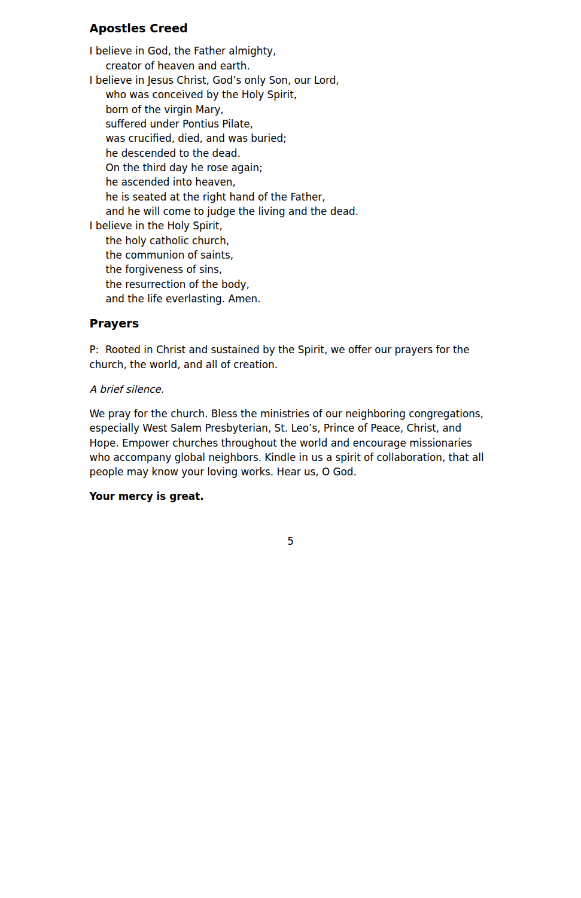Apostles Creed
I believe in God, the Father almighty,
creator of heaven and earth.
I believe in Jesus Christ, God’s only Son, our Lord,
who was conceived by the Holy Spirit,
born of the virgin Mary,
suffered under Pontius Pilate,
was crucified, died, and was buried;
he descended to the dead.
On the third day he rose again;
he ascended into heaven,
he is seated at the right hand of the Father,
and he will come to judge the living and the dead.
I believe in the Holy Spirit,
the holy catholic church,
the communion of saints,
the forgiveness of sins,
the resurrection of the body,
and the life everlasting. Amen.
Prayers
P: Rooted in Christ and sustained by the Spirit, we offer our prayers for the church, the world, and all of creation.
A brief silence.
We pray for the church. Bless the ministries of our neighboring congregations, especially West Salem Presbyterian, St. Leo’s, Prince of Peace, Christ, and Hope. Empower churches throughout the world and encourage missionaries who accompany global neighbors. Kindle in us a spirit of collaboration, that all people may know your loving works. Hear us, O God.
Your mercy is great.
5